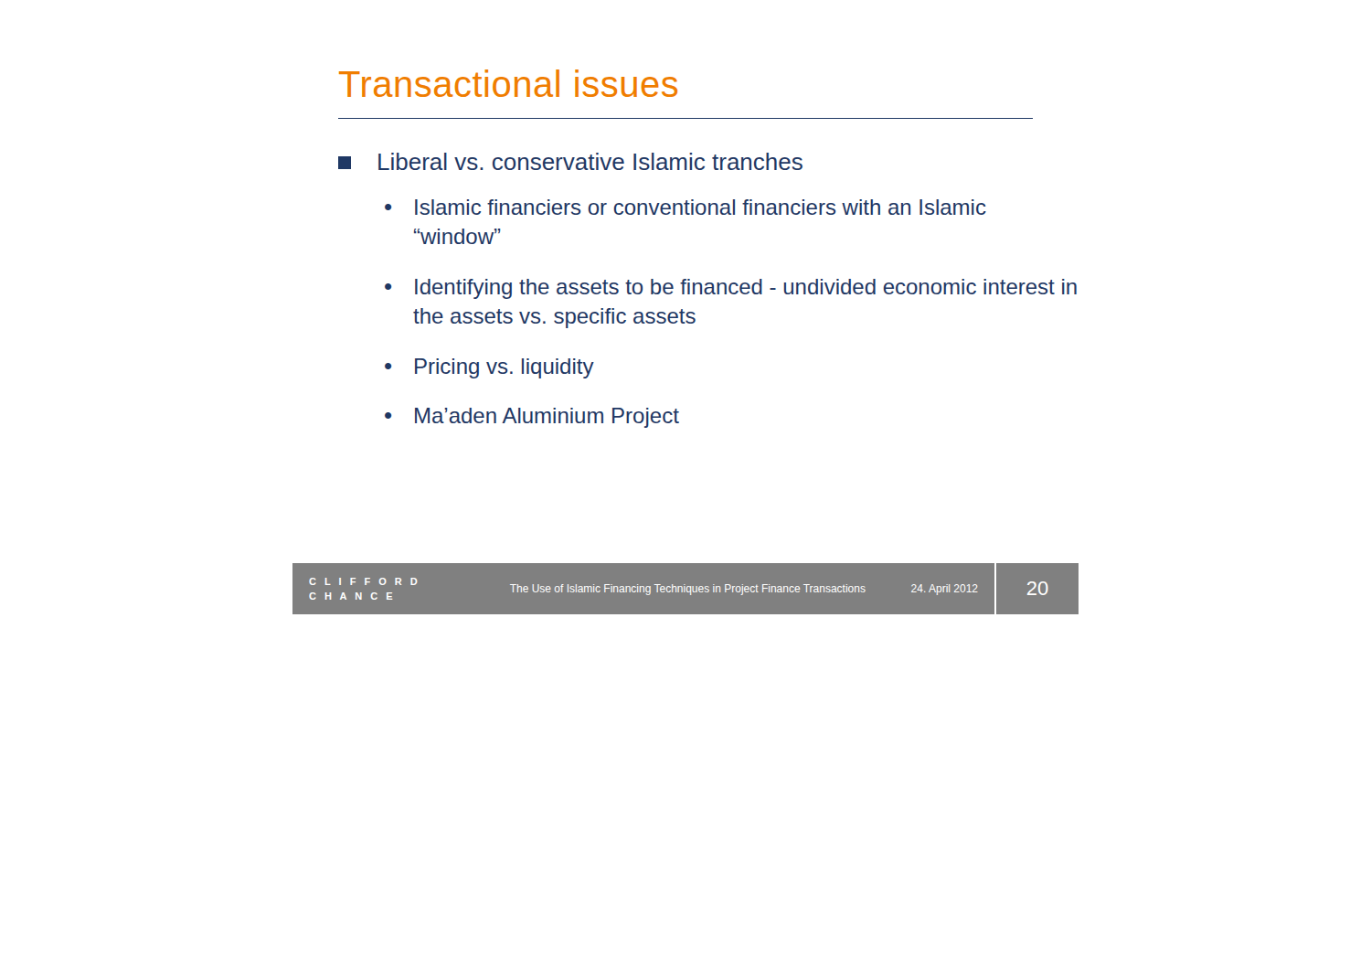Transactional issues
Liberal vs. conservative Islamic tranches
Islamic financiers or conventional financiers with an Islamic “window”
Identifying the assets to be financed - undivided economic interest in the assets vs. specific assets
Pricing vs. liquidity
Ma’aden Aluminium Project
C L I F F O R D
C H A N C E
The Use of Islamic Financing Techniques in Project Finance Transactions
24. April 2012
20